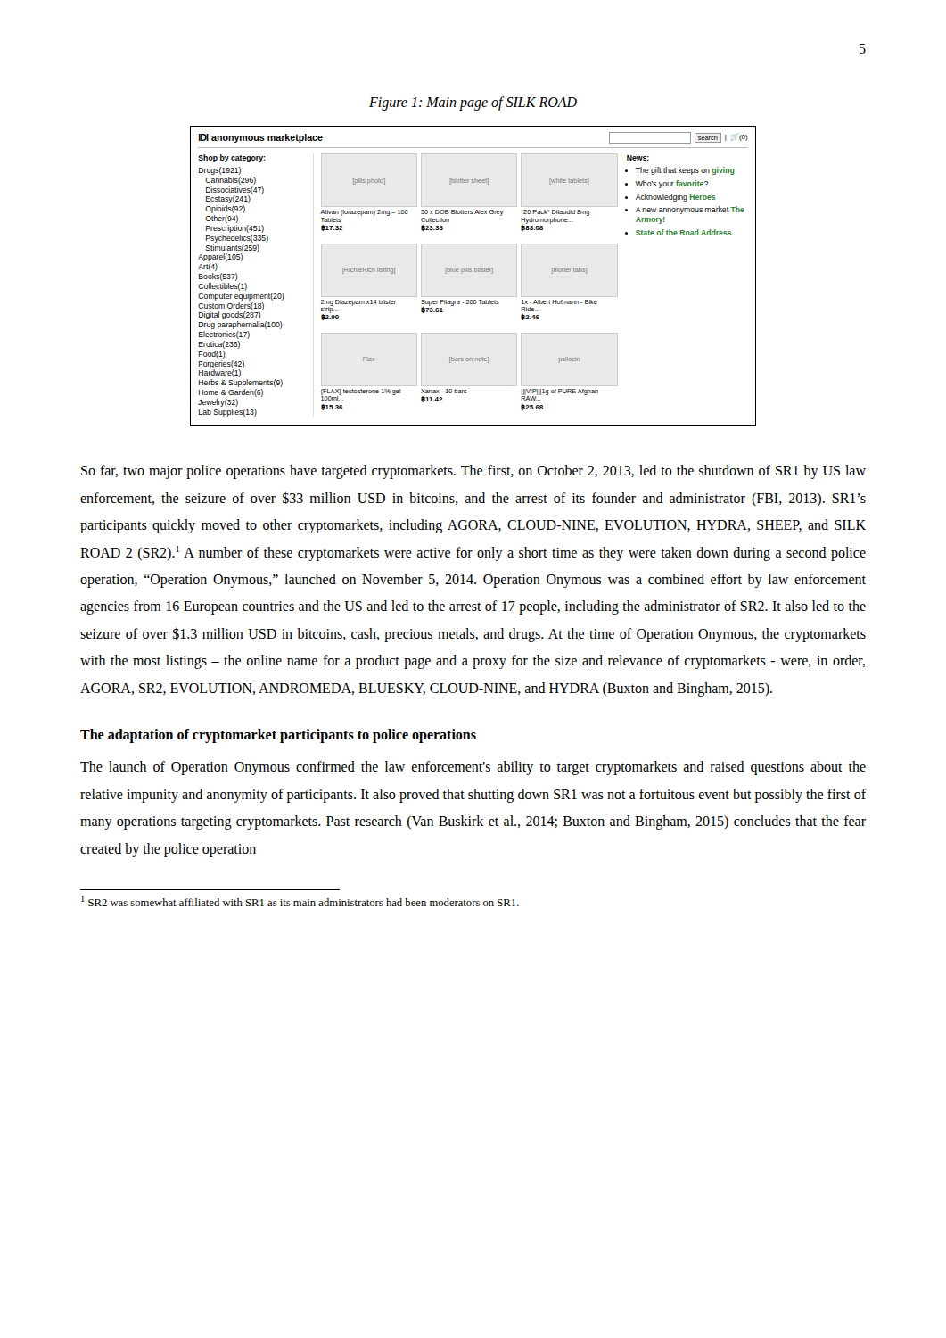5
Figure 1: Main page of SILK ROAD
IDIanonymous marketplace
search | 🛒(0)
Shop by category:
Drugs(1921)
Cannabis(296)
Dissociatives(47)
Ecstasy(241)
Opioids(92)
Other(94)
Prescription(451)
Psychedelics(335)
Stimulants(259)
Apparel(105)
Art(4)
Books(537)
Collectibles(1)
Computer equipment(20)
Custom Orders(18)
Digital goods(287)
Drug paraphernalia(100)
Electronics(17)
Erotica(236)
Food(1)
Forgeries(42)
Hardware(1)
Herbs & Supplements(9)
Home & Garden(6)
Jewelry(32)
Lab Supplies(13)
[pills photo]
Ativan (lorazepam) 2mg – 100 Tablets
฿17.32
[blotter sheet]
50 x DOB Blotters Alex Grey Collection
฿23.33
[white tablets]
*20 Pack* Dilaudid 8mg Hydromorphone...
฿83.08
[RichieRich listing]
2mg Diazepam x14 blister strip...
฿2.90
[blue pills blister]
Super Filagra - 200 Tablets
฿73.61
[blotter tabs]
1x - Albert Hofmann - Bike Ride...
฿2.46
Flax
{FLAX} testosterone 1% gel 100ml...
฿15.36
[bars on note]
Xanax - 10 bars
฿11.42
psilocin
|||VIP|||1g of PURE Afghan RAW...
฿25.68
News:
The gift that keeps on giving
Who's your favorite?
Acknowledging Heroes
A new annonymous market The Armory!
State of the Road Address
So far, two major police operations have targeted cryptomarkets. The first, on October 2, 2013, led to the shutdown of SR1 by US law enforcement, the seizure of over $33 million USD in bitcoins, and the arrest of its founder and administrator (FBI, 2013). SR1’s participants quickly moved to other cryptomarkets, including AGORA, CLOUD-NINE, EVOLUTION, HYDRA, SHEEP, and SILK ROAD 2 (SR2).1 A number of these cryptomarkets were active for only a short time as they were taken down during a second police operation, “Operation Onymous,” launched on November 5, 2014. Operation Onymous was a combined effort by law enforcement agencies from 16 European countries and the US and led to the arrest of 17 people, including the administrator of SR2. It also led to the seizure of over $1.3 million USD in bitcoins, cash, precious metals, and drugs. At the time of Operation Onymous, the cryptomarkets with the most listings – the online name for a product page and a proxy for the size and relevance of cryptomarkets - were, in order, AGORA, SR2, EVOLUTION, ANDROMEDA, BLUESKY, CLOUD-NINE, and HYDRA (Buxton and Bingham, 2015).
The adaptation of cryptomarket participants to police operations
The launch of Operation Onymous confirmed the law enforcement's ability to target cryptomarkets and raised questions about the relative impunity and anonymity of participants. It also proved that shutting down SR1 was not a fortuitous event but possibly the first of many operations targeting cryptomarkets. Past research (Van Buskirk et al., 2014; Buxton and Bingham, 2015) concludes that the fear created by the police operation
1 SR2 was somewhat affiliated with SR1 as its main administrators had been moderators on SR1.